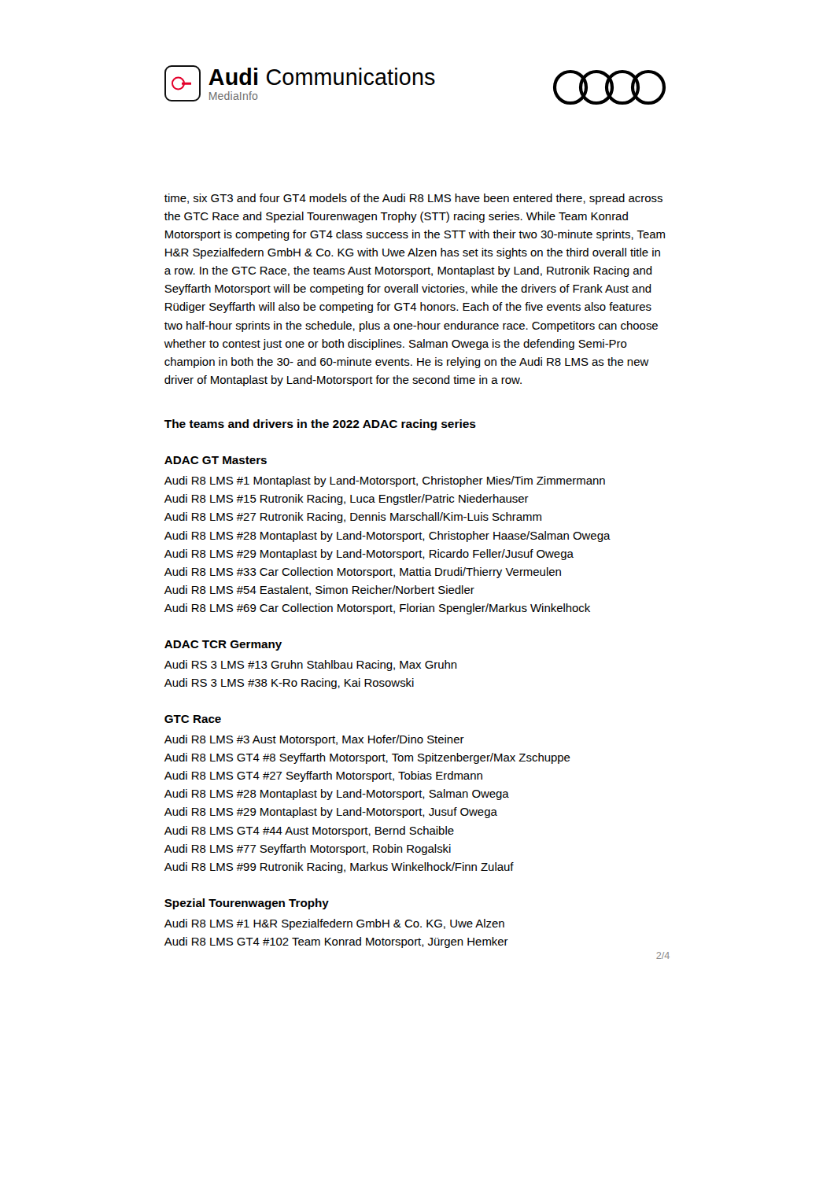Audi Communications
MediaInfo
time, six GT3 and four GT4 models of the Audi R8 LMS have been entered there, spread across the GTC Race and Spezial Tourenwagen Trophy (STT) racing series. While Team Konrad Motorsport is competing for GT4 class success in the STT with their two 30-minute sprints, Team H&R Spezialfedern GmbH & Co. KG with Uwe Alzen has set its sights on the third overall title in a row. In the GTC Race, the teams Aust Motorsport, Montaplast by Land, Rutronik Racing and Seyffarth Motorsport will be competing for overall victories, while the drivers of Frank Aust and Rüdiger Seyffarth will also be competing for GT4 honors. Each of the five events also features two half-hour sprints in the schedule, plus a one-hour endurance race. Competitors can choose whether to contest just one or both disciplines. Salman Owega is the defending Semi-Pro champion in both the 30- and 60-minute events. He is relying on the Audi R8 LMS as the new driver of Montaplast by Land-Motorsport for the second time in a row.
The teams and drivers in the 2022 ADAC racing series
ADAC GT Masters
Audi R8 LMS #1 Montaplast by Land-Motorsport, Christopher Mies/Tim Zimmermann
Audi R8 LMS #15 Rutronik Racing, Luca Engstler/Patric Niederhauser
Audi R8 LMS #27 Rutronik Racing, Dennis Marschall/Kim-Luis Schramm
Audi R8 LMS #28 Montaplast by Land-Motorsport, Christopher Haase/Salman Owega
Audi R8 LMS #29 Montaplast by Land-Motorsport, Ricardo Feller/Jusuf Owega
Audi R8 LMS #33 Car Collection Motorsport, Mattia Drudi/Thierry Vermeulen
Audi R8 LMS #54 Eastalent, Simon Reicher/Norbert Siedler
Audi R8 LMS #69 Car Collection Motorsport, Florian Spengler/Markus Winkelhock
ADAC TCR Germany
Audi RS 3 LMS #13 Gruhn Stahlbau Racing, Max Gruhn
Audi RS 3 LMS #38 K-Ro Racing, Kai Rosowski
GTC Race
Audi R8 LMS #3 Aust Motorsport, Max Hofer/Dino Steiner
Audi R8 LMS GT4 #8 Seyffarth Motorsport, Tom Spitzenberger/Max Zschuppe
Audi R8 LMS GT4 #27 Seyffarth Motorsport, Tobias Erdmann
Audi R8 LMS #28 Montaplast by Land-Motorsport, Salman Owega
Audi R8 LMS #29 Montaplast by Land-Motorsport, Jusuf Owega
Audi R8 LMS GT4 #44 Aust Motorsport, Bernd Schaible
Audi R8 LMS #77 Seyffarth Motorsport, Robin Rogalski
Audi R8 LMS #99 Rutronik Racing, Markus Winkelhock/Finn Zulauf
Spezial Tourenwagen Trophy
Audi R8 LMS #1 H&R Spezialfedern GmbH & Co. KG, Uwe Alzen
Audi R8 LMS GT4 #102 Team Konrad Motorsport, Jürgen Hemker
2/4